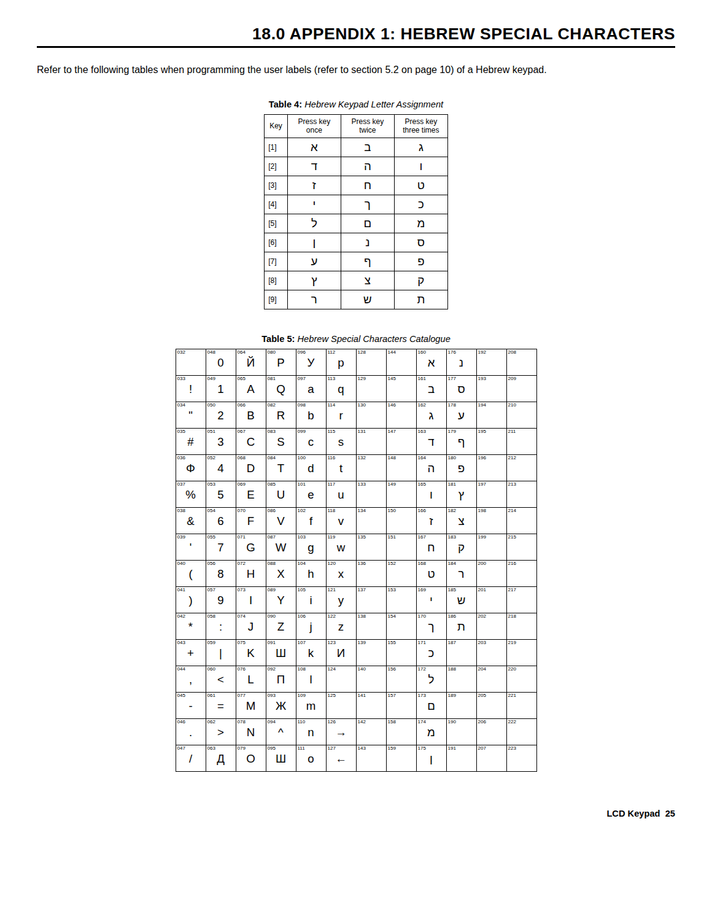18.0 APPENDIX 1: HEBREW SPECIAL CHARACTERS
Refer to the following tables when programming the user labels (refer to section 5.2 on page 10) of a Hebrew keypad.
Table 4: Hebrew Keypad Letter Assignment
| Key | Press key once | Press key twice | Press key three times |
| --- | --- | --- | --- |
| [1] | א | ב | ג |
| [2] | ד | ה | ו |
| [3] | ז | ח | ט |
| [4] | י | ך | כ |
| [5] | ל | ם | מ |
| [6] | ן | נ | ס |
| [7] | ע | ף | פ |
| [8] | ץ | צ | ק |
| [9] | ר | ש | ת |
Table 5: Hebrew Special Characters Catalogue
| 032 | 048 0 | 064 Й | 080 P | 096 У | 112 p | 128 | 144 | 160 א | 176 נ | 192 | 208 |
| 033 ! | 049 1 | 065 A | 081 Q | 097 a | 113 q | 129 | 145 | 161 ב | 177 ס | 193 | 209 |
| 034 " | 050 2 | 066 B | 082 R | 098 b | 114 r | 130 | 146 | 162 ג | 178 ע | 194 | 210 |
| 035 # | 051 3 | 067 C | 083 S | 099 c | 115 s | 131 | 147 | 163 ד | 179 ף | 195 | 211 |
| 036 Φ | 052 4 | 068 D | 084 T | 100 d | 116 t | 132 | 148 | 164 ה | 180 פ | 196 | 212 |
| 037 % | 053 5 | 069 E | 085 U | 101 e | 117 u | 133 | 149 | 165 ו | 181 ץ | 197 | 213 |
| 038 & | 054 6 | 070 F | 086 V | 102 f | 118 v | 134 | 150 | 166 ז | 182 צ | 198 | 214 |
| 039 ' | 055 7 | 071 G | 087 W | 103 g | 119 w | 135 | 151 | 167 ח | 183 ק | 199 | 215 |
| 040 ( | 056 8 | 072 H | 088 X | 104 h | 120 x | 136 | 152 | 168 ט | 184 ר | 200 | 216 |
| 041 ) | 057 9 | 073 I | 089 Y | 105 i | 121 y | 137 | 153 | 169 י | 185 ש | 201 | 217 |
| 042 * | 058 : | 074 J | 090 Z | 106 j | 122 z | 138 | 154 | 170 ך | 186 ת | 202 | 218 |
| 043 + | 059 / | 075 K | 091 Ш | 107 k | 123 И | 139 | 155 | 171 כ | 187 | 203 | 219 |
| 044 , | 060 < | 076 L | 092 П | 108 l | 124 | 140 | 156 | 172 ל | 188 | 204 | 220 |
| 045 - | 061 = | 077 M | 093 Ж | 109 m | 125 | 141 | 157 | 173 ם | 189 | 205 | 221 |
| 046 . | 062 > | 078 N | 094 ^ | 110 n | 126 → | 142 | 158 | 174 מ | 190 | 206 | 222 |
| 047 / | 063 Д | 079 O | 095 Ш | 111 o | 127 ← | 143 | 159 | 175 ן | 191 | 207 | 223 |
LCD Keypad 25